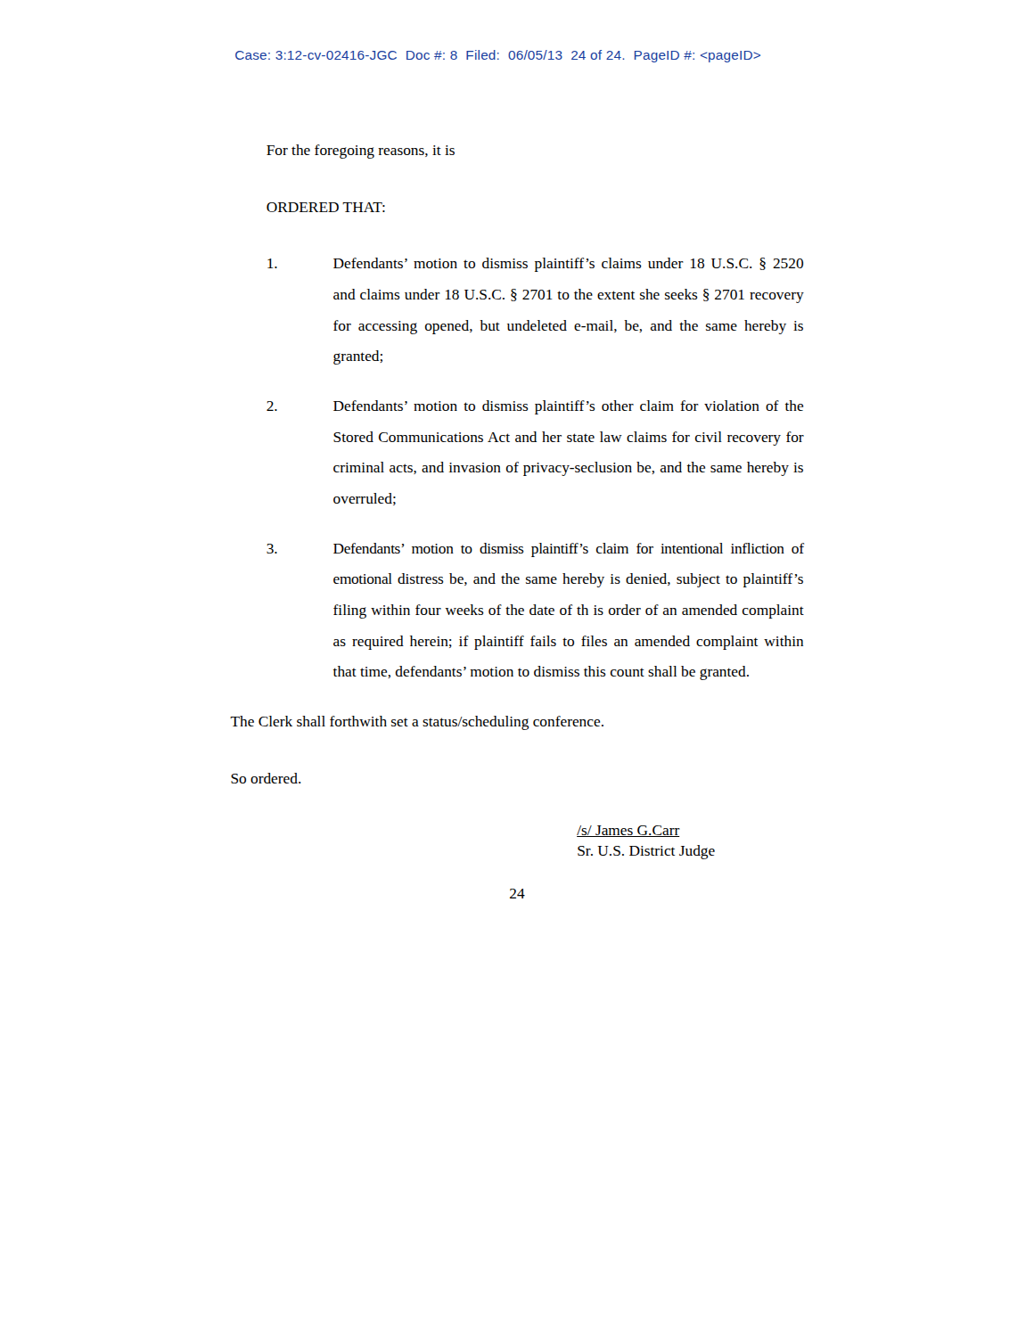Case: 3:12-cv-02416-JGC Doc #: 8 Filed: 06/05/13 24 of 24. PageID #: <pageID>
For the foregoing reasons, it is
ORDERED THAT:
1. Defendants’ motion to dismiss plaintiff’s claims under 18 U.S.C. § 2520 and claims under 18 U.S.C. § 2701 to the extent she seeks § 2701 recovery for accessing opened, but undeleted e-mail, be, and the same hereby is granted;
2. Defendants’ motion to dismiss plaintiff’s other claim for violation of the Stored Communications Act and her state law claims for civil recovery for criminal acts, and invasion of privacy-seclusion be, and the same hereby is overruled;
3. Defendants’ motion to dismiss plaintiff’s claim for intentional infliction of emotional distress be, and the same hereby is denied, subject to plaintiff’s filing within four weeks of the date of th is order of an amended complaint as required herein; if plaintiff fails to files an amended complaint within that time, defendants’ motion to dismiss this count shall be granted.
The Clerk shall forthwith set a status/scheduling conference.
So ordered.
/s/ James G.Carr
Sr. U.S. District Judge
24